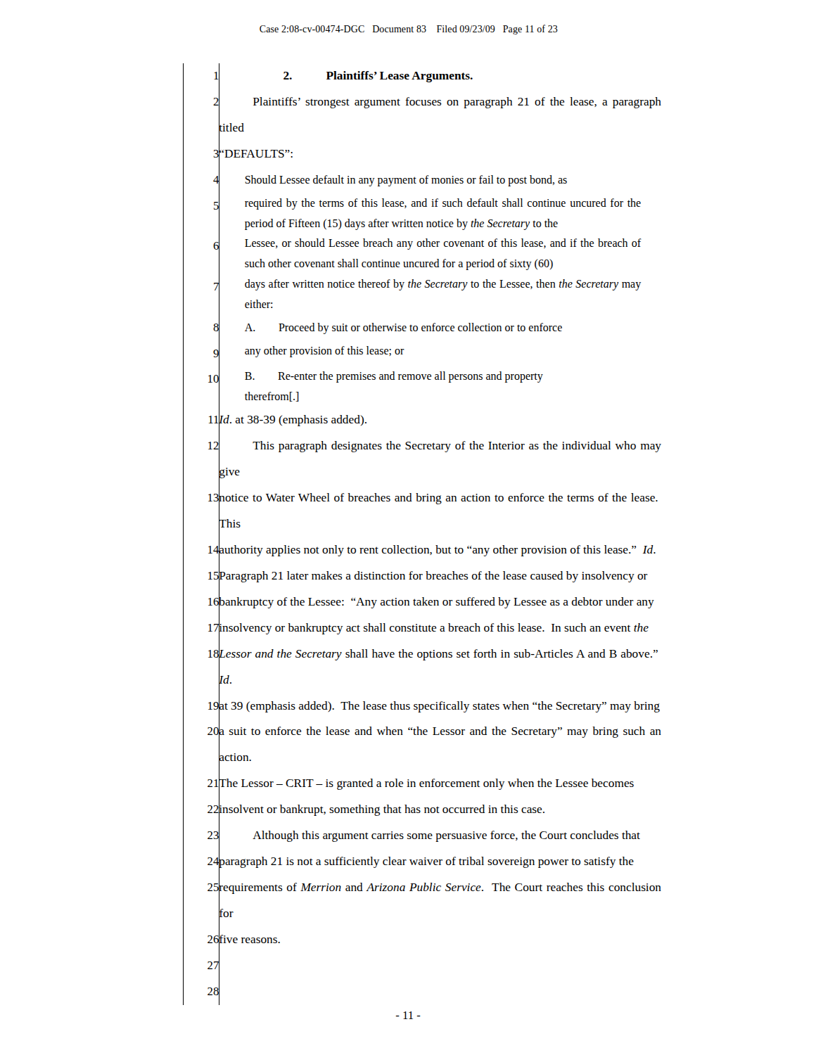Case 2:08-cv-00474-DGC Document 83 Filed 09/23/09 Page 11 of 23
| 1 | 2. Plaintiffs’ Lease Arguments. |
| 2 | Plaintiffs’ strongest argument focuses on paragraph 21 of the lease, a paragraph titled |
| 3 | “DEFAULTS”: |
| 4 | Should Lessee default in any payment of monies or fail to post bond, as |
| 5 | required by the terms of this lease, and if such default shall continue uncured for the period of Fifteen (15) days after written notice by the Secretary to the |
| 6 | Lessee, or should Lessee breach any other covenant of this lease, and if the breach of such other covenant shall continue uncured for a period of sixty (60) |
| 7 | days after written notice thereof by the Secretary to the Lessee, then the Secretary may either: |
| 8 | A. Proceed by suit or otherwise to enforce collection or to enforce |
| 9 | any other provision of this lease; or |
| 10 | B. Re-enter the premises and remove all persons and property therefrom[.] |
| 11 | Id . at 38-39 (emphasis added). |
| 12 | This paragraph designates the Secretary of the Interior as the individual who may give |
| 13 | notice to Water Wheel of breaches and bring an action to enforce the terms of the lease. This |
| 14 | authority applies not only to rent collection, but to “any other provision of this lease.” Id . |
| 15 | Paragraph 21 later makes a distinction for breaches of the lease caused by insolvency or |
| 16 | bankruptcy of the Lessee: “Any action taken or suffered by Lessee as a debtor under any |
| 17 | insolvency or bankruptcy act shall constitute a breach of this lease. In such an event the |
| 18 | Lessor and the Secretary shall have the options set forth in sub-Articles A and B above.” Id . |
| 19 | at 39 (emphasis added). The lease thus specifically states when “the Secretary” may bring |
| 20 | a suit to enforce the lease and when “the Lessor and the Secretary” may bring such an action. |
| 21 | The Lessor – CRIT – is granted a role in enforcement only when the Lessee becomes |
| 22 | insolvent or bankrupt, something that has not occurred in this case. |
| 23 | Although this argument carries some persuasive force, the Court concludes that |
| 24 | paragraph 21 is not a sufficiently clear waiver of tribal sovereign power to satisfy the |
| 25 | requirements of Merrion and Arizona Public Service . The Court reaches this conclusion for |
| 26 | five reasons. |
| 27 | |
| 28 | |
- 11 -